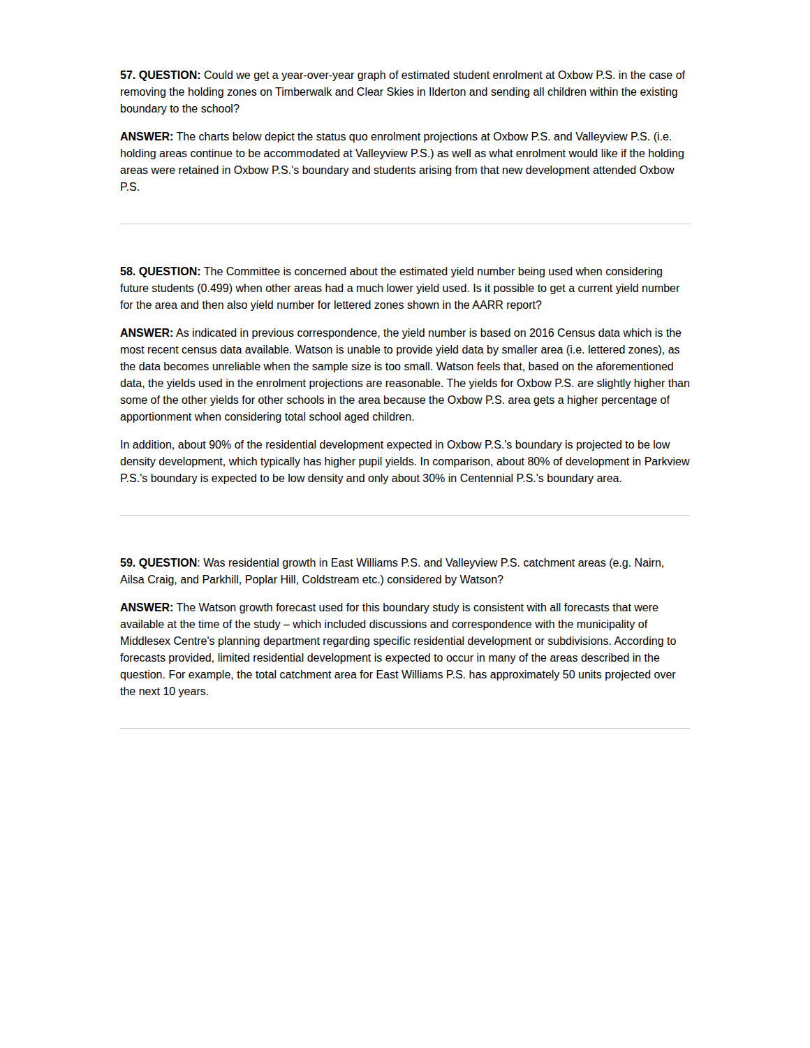57. QUESTION: Could we get a year-over-year graph of estimated student enrolment at Oxbow P.S. in the case of removing the holding zones on Timberwalk and Clear Skies in Ilderton and sending all children within the existing boundary to the school?
ANSWER: The charts below depict the status quo enrolment projections at Oxbow P.S. and Valleyview P.S. (i.e. holding areas continue to be accommodated at Valleyview P.S.) as well as what enrolment would like if the holding areas were retained in Oxbow P.S.'s boundary and students arising from that new development attended Oxbow P.S.
58. QUESTION: The Committee is concerned about the estimated yield number being used when considering future students (0.499) when other areas had a much lower yield used. Is it possible to get a current yield number for the area and then also yield number for lettered zones shown in the AARR report?
ANSWER: As indicated in previous correspondence, the yield number is based on 2016 Census data which is the most recent census data available. Watson is unable to provide yield data by smaller area (i.e. lettered zones), as the data becomes unreliable when the sample size is too small. Watson feels that, based on the aforementioned data, the yields used in the enrolment projections are reasonable. The yields for Oxbow P.S. are slightly higher than some of the other yields for other schools in the area because the Oxbow P.S. area gets a higher percentage of apportionment when considering total school aged children.
In addition, about 90% of the residential development expected in Oxbow P.S.'s boundary is projected to be low density development, which typically has higher pupil yields. In comparison, about 80% of development in Parkview P.S.'s boundary is expected to be low density and only about 30% in Centennial P.S.'s boundary area.
59. QUESTION: Was residential growth in East Williams P.S. and Valleyview P.S. catchment areas (e.g. Nairn, Ailsa Craig, and Parkhill, Poplar Hill, Coldstream etc.) considered by Watson?
ANSWER: The Watson growth forecast used for this boundary study is consistent with all forecasts that were available at the time of the study – which included discussions and correspondence with the municipality of Middlesex Centre's planning department regarding specific residential development or subdivisions. According to forecasts provided, limited residential development is expected to occur in many of the areas described in the question. For example, the total catchment area for East Williams P.S. has approximately 50 units projected over the next 10 years.